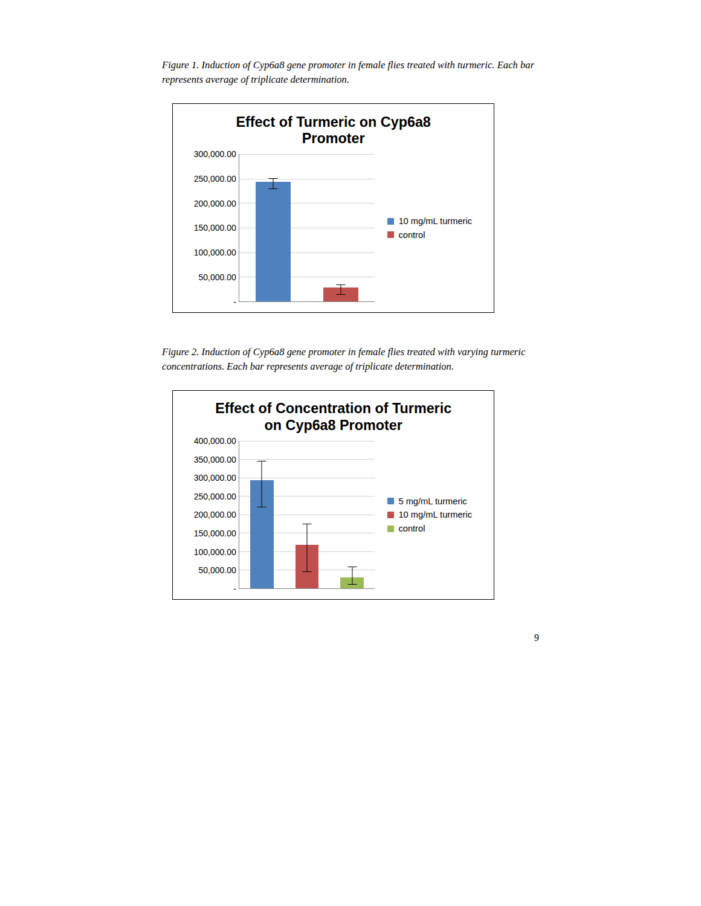Figure 1. Induction of Cyp6a8 gene promoter in female flies treated with turmeric. Each bar represents average of triplicate determination.
Effect of Turmeric on Cyp6a8 Promoter
300,000.00 250,000.00 200,000.00 150,000.00 100,000.00 50,000.00 -
10 mg/mL turmeric
control
Figure 2. Induction of Cyp6a8 gene promoter in female flies treated with varying turmeric concentrations. Each bar represents average of triplicate determination.
Effect of Concentration of Turmeric on Cyp6a8 Promoter
400,000.00 350,000.00 300,000.00 250,000.00 200,000.00 150,000.00 100,000.00 50,000.00 -
5 mg/mL turmeric
10 mg/mL turmeric
control
9